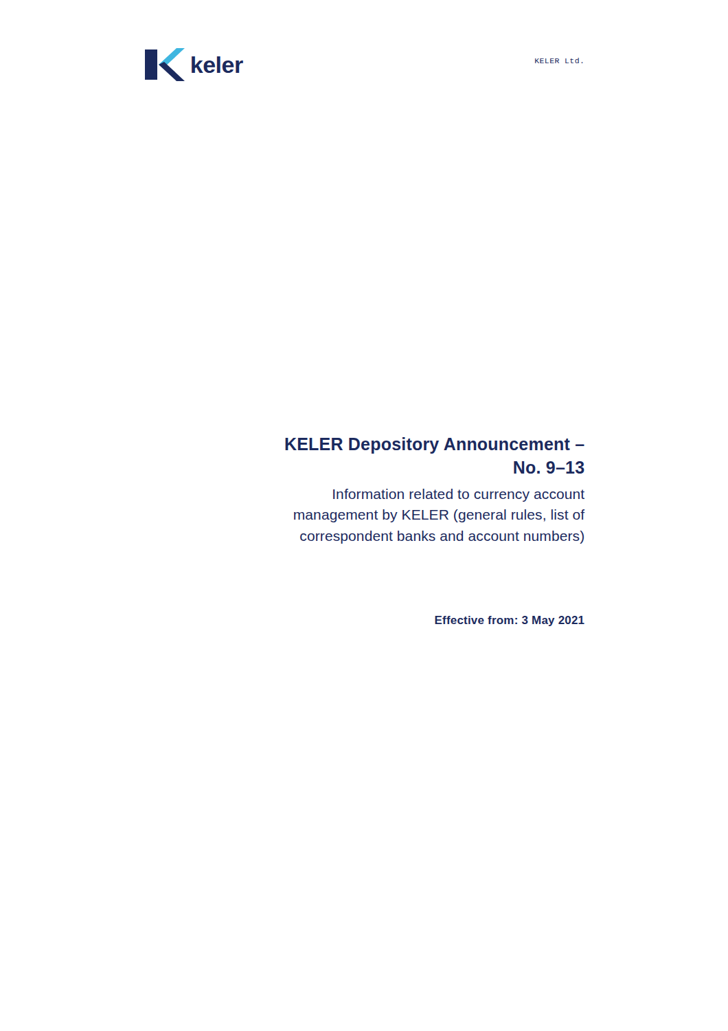keler
KELER Ltd.
KELER Depository Announcement –
No. 9–13
Information related to currency account
management by KELER (general rules, list of
correspondent banks and account numbers)
Effective from: 3 May 2021